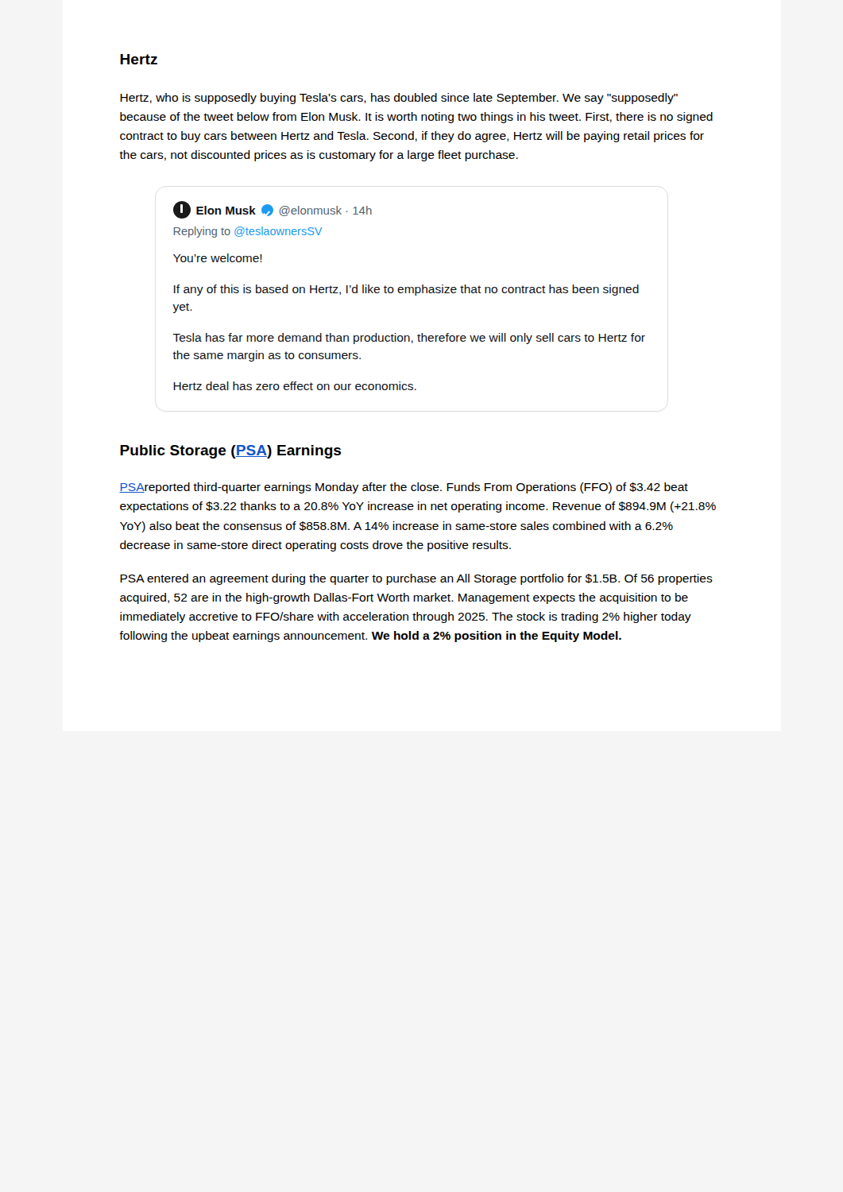Hertz
Hertz, who is supposedly buying Tesla's cars, has doubled since late September. We say "supposedly" because of the tweet below from Elon Musk. It is worth noting two things in his tweet. First, there is no signed contract to buy cars between Hertz and Tesla. Second, if they do agree, Hertz will be paying retail prices for the cars, not discounted prices as is customary for a large fleet purchase.
Elon Musk @elonmusk · 14h
Replying to @teslaownersSV
You’re welcome!
If any of this is based on Hertz, I’d like to emphasize that no contract has been signed yet.
Tesla has far more demand than production, therefore we will only sell cars to Hertz for the same margin as to consumers.
Hertz deal has zero effect on our economics.
Public Storage (PSA) Earnings
PSAreported third-quarter earnings Monday after the close. Funds From Operations (FFO) of $3.42 beat expectations of $3.22 thanks to a 20.8% YoY increase in net operating income. Revenue of $894.9M (+21.8% YoY) also beat the consensus of $858.8M. A 14% increase in same-store sales combined with a 6.2% decrease in same-store direct operating costs drove the positive results.
PSA entered an agreement during the quarter to purchase an All Storage portfolio for $1.5B. Of 56 properties acquired, 52 are in the high-growth Dallas-Fort Worth market. Management expects the acquisition to be immediately accretive to FFO/share with acceleration through 2025. The stock is trading 2% higher today following the upbeat earnings announcement. We hold a 2% position in the Equity Model.